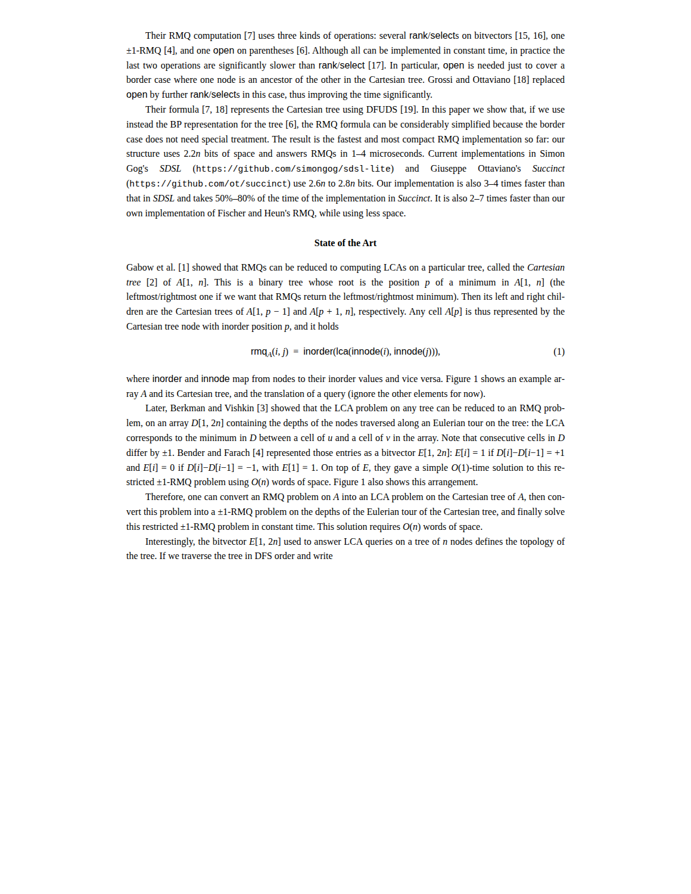Their RMQ computation [7] uses three kinds of operations: several rank/selects on bitvectors [15, 16], one ±1-RMQ [4], and one open on parentheses [6]. Although all can be implemented in constant time, in practice the last two operations are significantly slower than rank/select [17]. In particular, open is needed just to cover a border case where one node is an ancestor of the other in the Cartesian tree. Grossi and Ottaviano [18] replaced open by further rank/selects in this case, thus improving the time significantly.
Their formula [7, 18] represents the Cartesian tree using DFUDS [19]. In this paper we show that, if we use instead the BP representation for the tree [6], the RMQ formula can be considerably simplified because the border case does not need special treatment. The result is the fastest and most compact RMQ implementation so far: our structure uses 2.2n bits of space and answers RMQs in 1–4 microseconds. Current implementations in Simon Gog's SDSL (https://github.com/simongog/sdsl-lite) and Giuseppe Ottaviano's Succinct (https://github.com/ot/succinct) use 2.6n to 2.8n bits. Our implementation is also 3–4 times faster than that in SDSL and takes 50%–80% of the time of the implementation in Succinct. It is also 2–7 times faster than our own implementation of Fischer and Heun's RMQ, while using less space.
State of the Art
Gabow et al. [1] showed that RMQs can be reduced to computing LCAs on a particular tree, called the Cartesian tree [2] of A[1, n]. This is a binary tree whose root is the position p of a minimum in A[1, n] (the leftmost/rightmost one if we want that RMQs return the leftmost/rightmost minimum). Then its left and right children are the Cartesian trees of A[1, p − 1] and A[p + 1, n], respectively. Any cell A[p] is thus represented by the Cartesian tree node with inorder position p, and it holds
rmqA(i, j) = inorder(lca(innode(i), innode(j))), (1)
where inorder and innode map from nodes to their inorder values and vice versa. Figure 1 shows an example array A and its Cartesian tree, and the translation of a query (ignore the other elements for now).
Later, Berkman and Vishkin [3] showed that the LCA problem on any tree can be reduced to an RMQ problem, on an array D[1, 2n] containing the depths of the nodes traversed along an Eulerian tour on the tree: the LCA corresponds to the minimum in D between a cell of u and a cell of v in the array. Note that consecutive cells in D differ by ±1. Bender and Farach [4] represented those entries as a bitvector E[1, 2n]: E[i] = 1 if D[i]−D[i−1] = +1 and E[i] = 0 if D[i]−D[i−1] = −1, with E[1] = 1. On top of E, they gave a simple O(1)-time solution to this restricted ±1-RMQ problem using O(n) words of space. Figure 1 also shows this arrangement.
Therefore, one can convert an RMQ problem on A into an LCA problem on the Cartesian tree of A, then convert this problem into a ±1-RMQ problem on the depths of the Eulerian tour of the Cartesian tree, and finally solve this restricted ±1-RMQ problem in constant time. This solution requires O(n) words of space.
Interestingly, the bitvector E[1, 2n] used to answer LCA queries on a tree of n nodes defines the topology of the tree. If we traverse the tree in DFS order and write